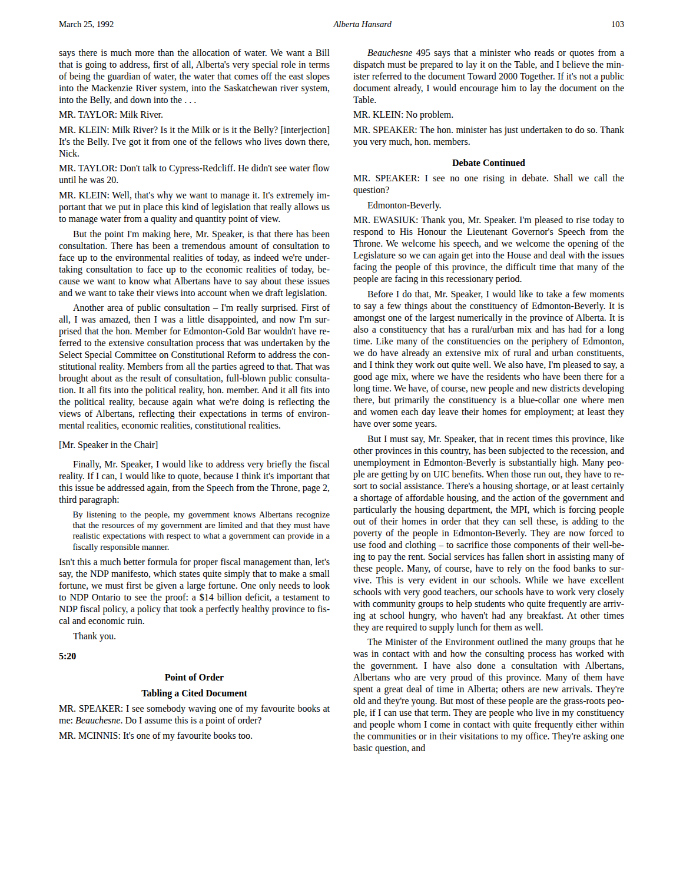March 25, 1992 Alberta Hansard 103
says there is much more than the allocation of water. We want a Bill that is going to address, first of all, Alberta's very special role in terms of being the guardian of water, the water that comes off the east slopes into the Mackenzie River system, into the Saskatchewan river system, into the Belly, and down into the . . .
MR. TAYLOR: Milk River.
MR. KLEIN: Milk River? Is it the Milk or is it the Belly? [interjection] It's the Belly. I've got it from one of the fellows who lives down there, Nick.
MR. TAYLOR: Don't talk to Cypress-Redcliff. He didn't see water flow until he was 20.
MR. KLEIN: Well, that's why we want to manage it. It's extremely important that we put in place this kind of legislation that really allows us to manage water from a quality and quantity point of view.
But the point I'm making here, Mr. Speaker, is that there has been consultation. There has been a tremendous amount of consultation to face up to the environmental realities of today, as indeed we're undertaking consultation to face up to the economic realities of today, because we want to know what Albertans have to say about these issues and we want to take their views into account when we draft legislation.
Another area of public consultation – I'm really surprised. First of all, I was amazed, then I was a little disappointed, and now I'm surprised that the hon. Member for Edmonton-Gold Bar wouldn't have referred to the extensive consultation process that was undertaken by the Select Special Committee on Constitutional Reform to address the constitutional reality. Members from all the parties agreed to that. That was brought about as the result of consultation, full-blown public consultation. It all fits into the political reality, hon. member. And it all fits into the political reality, because again what we're doing is reflecting the views of Albertans, reflecting their expectations in terms of environmental realities, economic realities, constitutional realities.
[Mr. Speaker in the Chair]
Finally, Mr. Speaker, I would like to address very briefly the fiscal reality. If I can, I would like to quote, because I think it's important that this issue be addressed again, from the Speech from the Throne, page 2, third paragraph:
By listening to the people, my government knows Albertans recognize that the resources of my government are limited and that they must have realistic expectations with respect to what a government can provide in a fiscally responsible manner.
Isn't this a much better formula for proper fiscal management than, let's say, the NDP manifesto, which states quite simply that to make a small fortune, we must first be given a large fortune. One only needs to look to NDP Ontario to see the proof: a $14 billion deficit, a testament to NDP fiscal policy, a policy that took a perfectly healthy province to fiscal and economic ruin.
Thank you.
5:20
Point of Order
Tabling a Cited Document
MR. SPEAKER: I see somebody waving one of my favourite books at me: Beauchesne. Do I assume this is a point of order?
MR. McINNIS: It's one of my favourite books too.
Beauchesne 495 says that a minister who reads or quotes from a dispatch must be prepared to lay it on the Table, and I believe the minister referred to the document Toward 2000 Together. If it's not a public document already, I would encourage him to lay the document on the Table.
MR. KLEIN: No problem.
MR. SPEAKER: The hon. minister has just undertaken to do so. Thank you very much, hon. members.
Debate Continued
MR. SPEAKER: I see no one rising in debate. Shall we call the question?
Edmonton-Beverly.
MR. EWASIUK: Thank you, Mr. Speaker. I'm pleased to rise today to respond to His Honour the Lieutenant Governor's Speech from the Throne. We welcome his speech, and we welcome the opening of the Legislature so we can again get into the House and deal with the issues facing the people of this province, the difficult time that many of the people are facing in this recessionary period.
Before I do that, Mr. Speaker, I would like to take a few moments to say a few things about the constituency of Edmonton-Beverly. It is amongst one of the largest numerically in the province of Alberta. It is also a constituency that has a rural/urban mix and has had for a long time. Like many of the constituencies on the periphery of Edmonton, we do have already an extensive mix of rural and urban constituents, and I think they work out quite well. We also have, I'm pleased to say, a good age mix, where we have the residents who have been there for a long time. We have, of course, new people and new districts developing there, but primarily the constituency is a blue-collar one where men and women each day leave their homes for employment; at least they have over some years.
But I must say, Mr. Speaker, that in recent times this province, like other provinces in this country, has been subjected to the recession, and unemployment in Edmonton-Beverly is substantially high. Many people are getting by on UIC benefits. When those run out, they have to resort to social assistance. There's a housing shortage, or at least certainly a shortage of affordable housing, and the action of the government and particularly the housing department, the MPI, which is forcing people out of their homes in order that they can sell these, is adding to the poverty of the people in Edmonton-Beverly. They are now forced to use food and clothing – to sacrifice those components of their well-being to pay the rent. Social services has fallen short in assisting many of these people. Many, of course, have to rely on the food banks to survive. This is very evident in our schools. While we have excellent schools with very good teachers, our schools have to work very closely with community groups to help students who quite frequently are arriving at school hungry, who haven't had any breakfast. At other times they are required to supply lunch for them as well.
The Minister of the Environment outlined the many groups that he was in contact with and how the consulting process has worked with the government. I have also done a consultation with Albertans, Albertans who are very proud of this province. Many of them have spent a great deal of time in Alberta; others are new arrivals. They're old and they're young. But most of these people are the grass-roots people, if I can use that term. They are people who live in my constituency and people whom I come in contact with quite frequently either within the communities or in their visitations to my office. They're asking one basic question, and